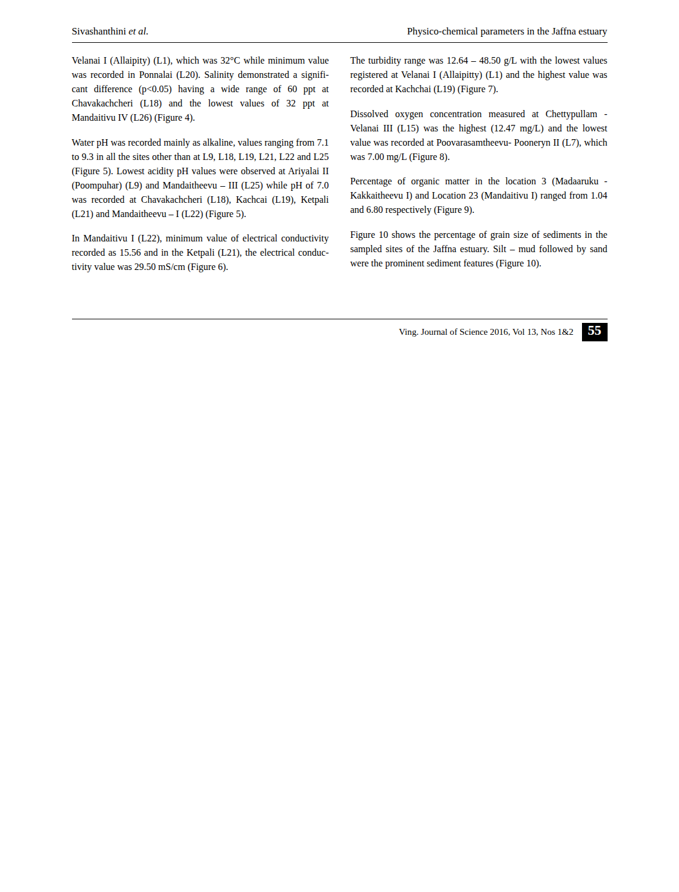Sivashanthini et al.
Physico-chemical parameters in the Jaffna estuary
Velanai I (Allaipity) (L1), which was 32°C while minimum value was recorded in Ponnalai (L20). Salinity demonstrated a significant difference (p<0.05) having a wide range of 60 ppt at Chavakachcheri (L18) and the lowest values of 32 ppt at Mandaitivu IV (L26) (Figure 4).
Water pH was recorded mainly as alkaline, values ranging from 7.1 to 9.3 in all the sites other than at L9, L18, L19, L21, L22 and L25 (Figure 5). Lowest acidity pH values were observed at Ariyalai II (Poompuhar) (L9) and Mandaitheevu – III (L25) while pH of 7.0 was recorded at Chavakachcheri (L18), Kachcai (L19), Ketpali (L21) and Mandaitheevu – I (L22) (Figure 5).
In Mandaitivu I (L22), minimum value of electrical conductivity recorded as 15.56 and in the Ketpali (L21), the electrical conductivity value was 29.50 mS/cm (Figure 6).
The turbidity range was 12.64 – 48.50 g/L with the lowest values registered at Velanai I (Allaipitty) (L1) and the highest value was recorded at Kachchai (L19) (Figure 7).
Dissolved oxygen concentration measured at Chettypullam - Velanai III (L15) was the highest (12.47 mg/L) and the lowest value was recorded at Poovarasamtheevu- Pooneryn II (L7), which was 7.00 mg/L (Figure 8).
Percentage of organic matter in the location 3 (Madaaruku - Kakkaitheevu I) and Location 23 (Mandaitivu I) ranged from 1.04 and 6.80 respectively (Figure 9).
Figure 10 shows the percentage of grain size of sediments in the sampled sites of the Jaffna estuary. Silt – mud followed by sand were the prominent sediment features (Figure 10).
Ving. Journal of Science 2016, Vol 13, Nos 1&2
55